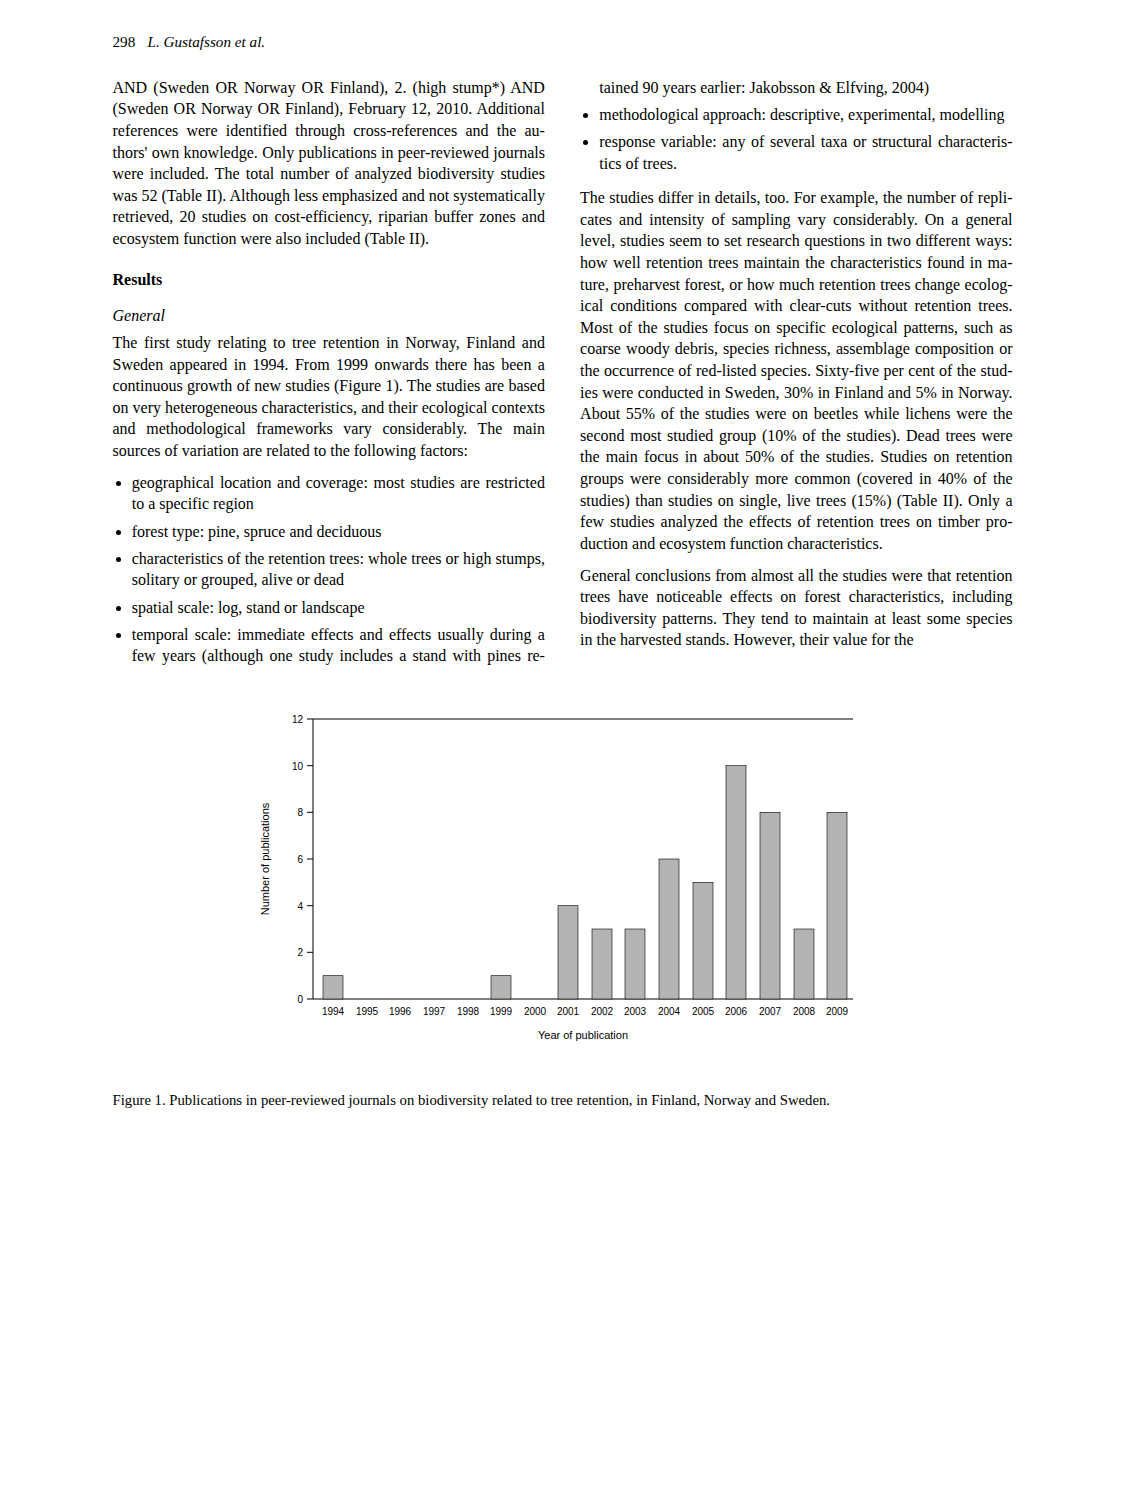298 L. Gustafsson et al.
AND (Sweden OR Norway OR Finland), 2. (high stump*) AND (Sweden OR Norway OR Finland), February 12, 2010. Additional references were identified through cross-references and the authors' own knowledge. Only publications in peer-reviewed journals were included. The total number of analyzed biodiversity studies was 52 (Table II). Although less emphasized and not systematically retrieved, 20 studies on cost-efficiency, riparian buffer zones and ecosystem function were also included (Table II).
Results
General
The first study relating to tree retention in Norway, Finland and Sweden appeared in 1994. From 1999 onwards there has been a continuous growth of new studies (Figure 1). The studies are based on very heterogeneous characteristics, and their ecological contexts and methodological frameworks vary considerably. The main sources of variation are related to the following factors:
geographical location and coverage: most studies are restricted to a specific region
forest type: pine, spruce and deciduous
characteristics of the retention trees: whole trees or high stumps, solitary or grouped, alive or dead
spatial scale: log, stand or landscape
temporal scale: immediate effects and effects usually during a few years (although one study includes a stand with pines retained 90 years earlier: Jakobsson & Elfving, 2004)
methodological approach: descriptive, experimental, modelling
response variable: any of several taxa or structural characteristics of trees.
The studies differ in details, too. For example, the number of replicates and intensity of sampling vary considerably. On a general level, studies seem to set research questions in two different ways: how well retention trees maintain the characteristics found in mature, preharvest forest, or how much retention trees change ecological conditions compared with clear-cuts without retention trees. Most of the studies focus on specific ecological patterns, such as coarse woody debris, species richness, assemblage composition or the occurrence of red-listed species. Sixty-five per cent of the studies were conducted in Sweden, 30% in Finland and 5% in Norway. About 55% of the studies were on beetles while lichens were the second most studied group (10% of the studies). Dead trees were the main focus in about 50% of the studies. Studies on retention groups were considerably more common (covered in 40% of the studies) than studies on single, live trees (15%) (Table II). Only a few studies analyzed the effects of retention trees on timber production and ecosystem function characteristics.
General conclusions from almost all the studies were that retention trees have noticeable effects on forest characteristics, including biodiversity patterns. They tend to maintain at least some species in the harvested stands. However, their value for the
0 2 4 6 8 10 12 Number of publications 1994 1995 1996 1997 1998 1999 2000 2001 2002 2003 2004 2005 2006 2007 2008 2009 Year of publication
Figure 1. Publications in peer-reviewed journals on biodiversity related to tree retention, in Finland, Norway and Sweden.